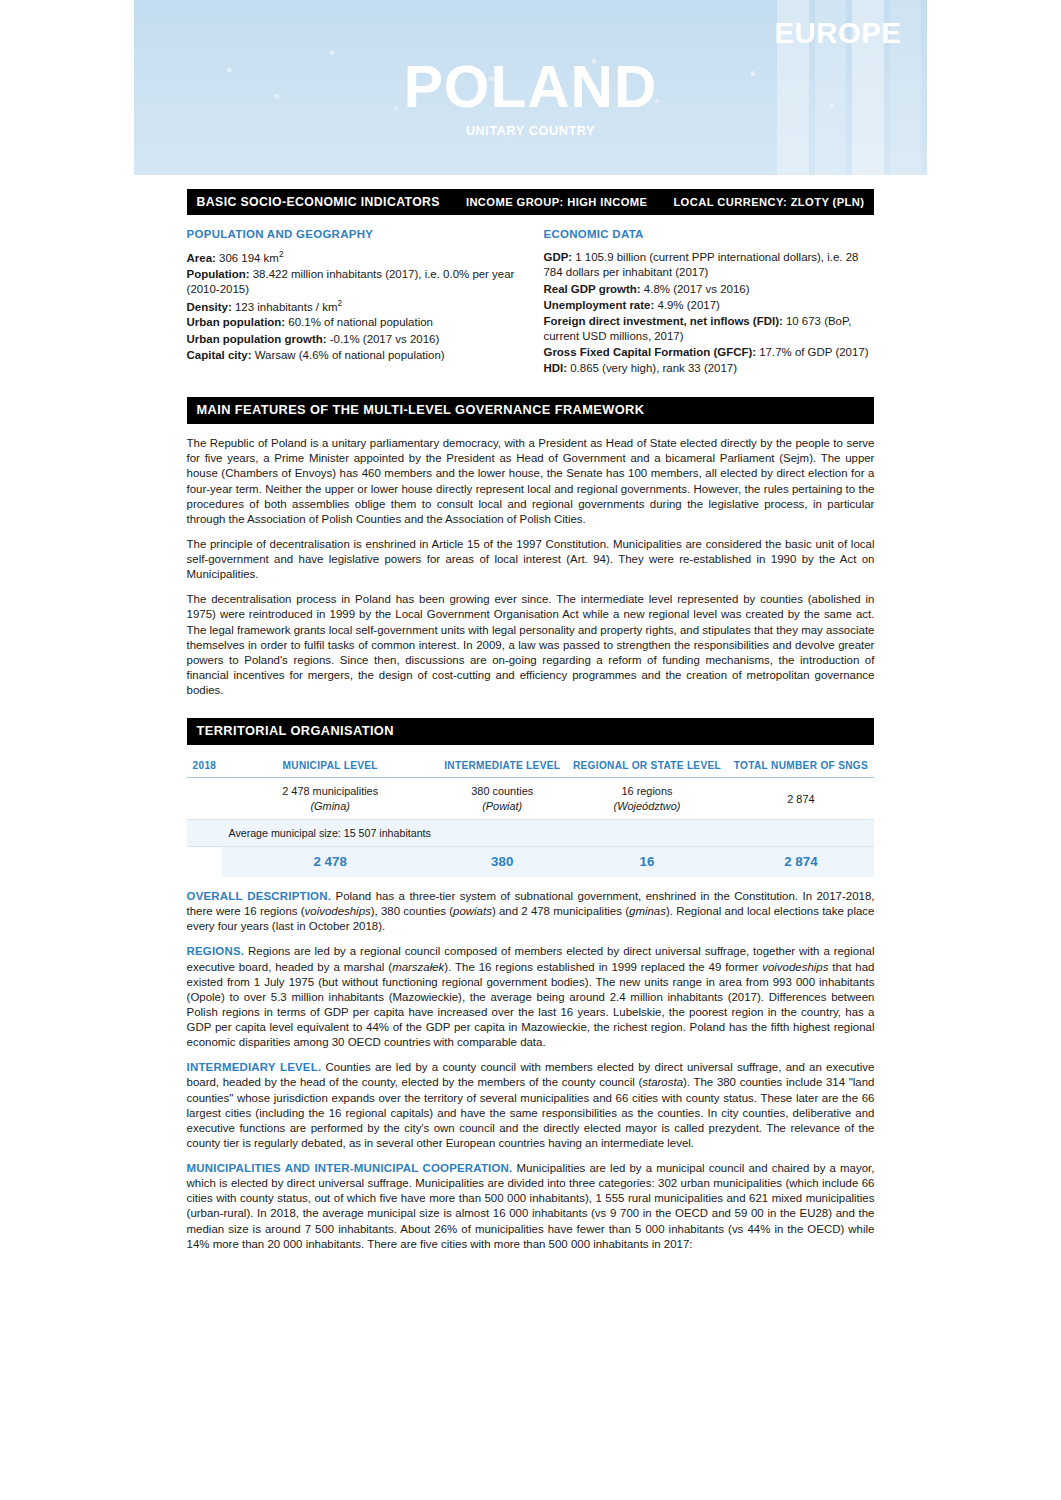EUROPE
POLAND
UNITARY COUNTRY
BASIC SOCIO-ECONOMIC INDICATORS INCOME GROUP: HIGH INCOME LOCAL CURRENCY: ZLOTY (PLN)
Population and Geography
Area: 306 194 km2
Population: 38.422 million inhabitants (2017), i.e. 0.0% per year (2010-2015)
Density: 123 inhabitants / km2
Urban population: 60.1% of national population
Urban population growth: -0.1% (2017 vs 2016)
Capital city: Warsaw (4.6% of national population)
Economic data
GDP: 1 105.9 billion (current PPP international dollars), i.e. 28 784 dollars per inhabitant (2017)
Real GDP growth: 4.8% (2017 vs 2016)
Unemployment rate: 4.9% (2017)
Foreign direct investment, net inflows (FDI): 10 673 (BoP, current USD millions, 2017)
Gross Fixed Capital Formation (GFCF): 17.7% of GDP (2017)
HDI: 0.865 (very high), rank 33 (2017)
MAIN FEATURES OF THE MULTI-LEVEL GOVERNANCE FRAMEWORK
The Republic of Poland is a unitary parliamentary democracy, with a President as Head of State elected directly by the people to serve for five years, a Prime Minister appointed by the President as Head of Government and a bicameral Parliament (Sejm). The upper house (Chambers of Envoys) has 460 members and the lower house, the Senate has 100 members, all elected by direct election for a four-year term. Neither the upper or lower house directly represent local and regional governments. However, the rules pertaining to the procedures of both assemblies oblige them to consult local and regional governments during the legislative process, in particular through the Association of Polish Counties and the Association of Polish Cities.
The principle of decentralisation is enshrined in Article 15 of the 1997 Constitution. Municipalities are considered the basic unit of local self-government and have legislative powers for areas of local interest (Art. 94). They were re-established in 1990 by the Act on Municipalities.
The decentralisation process in Poland has been growing ever since. The intermediate level represented by counties (abolished in 1975) were reintroduced in 1999 by the Local Government Organisation Act while a new regional level was created by the same act. The legal framework grants local self-government units with legal personality and property rights, and stipulates that they may associate themselves in order to fulfil tasks of common interest. In 2009, a law was passed to strengthen the responsibilities and devolve greater powers to Poland's regions. Since then, discussions are on-going regarding a reform of funding mechanisms, the introduction of financial incentives for mergers, the design of cost-cutting and efficiency programmes and the creation of metropolitan governance bodies.
TERRITORIAL ORGANISATION
| 2018 | MUNICIPAL LEVEL | INTERMEDIATE LEVEL | REGIONAL OR STATE LEVEL | TOTAL NUMBER OF SNGS |
| --- | --- | --- | --- | --- |
| | 2 478 municipalities (Gmina) | 380 counties (Powiat) | 16 regions (Wojeództwo) | 2 874 |
| | Average municipal size: 15 507 inhabitants | | | |
| | 2 478 | 380 | 16 | 2 874 |
OVERALL DESCRIPTION. Poland has a three-tier system of subnational government, enshrined in the Constitution. In 2017-2018, there were 16 regions (voivodeships), 380 counties (powiats) and 2 478 municipalities (gminas). Regional and local elections take place every four years (last in October 2018).
REGIONS. Regions are led by a regional council composed of members elected by direct universal suffrage, together with a regional executive board, headed by a marshal (marszałek). The 16 regions established in 1999 replaced the 49 former voivodeships that had existed from 1 July 1975 (but without functioning regional government bodies). The new units range in area from 993 000 inhabitants (Opole) to over 5.3 million inhabitants (Mazowieckie), the average being around 2.4 million inhabitants (2017). Differences between Polish regions in terms of GDP per capita have increased over the last 16 years. Lubelskie, the poorest region in the country, has a GDP per capita level equivalent to 44% of the GDP per capita in Mazowieckie, the richest region. Poland has the fifth highest regional economic disparities among 30 OECD countries with comparable data.
INTERMEDIARY LEVEL. Counties are led by a county council with members elected by direct universal suffrage, and an executive board, headed by the head of the county, elected by the members of the county council (starosta). The 380 counties include 314 "land counties" whose jurisdiction expands over the territory of several municipalities and 66 cities with county status. These later are the 66 largest cities (including the 16 regional capitals) and have the same responsibilities as the counties. In city counties, deliberative and executive functions are performed by the city's own council and the directly elected mayor is called prezydent. The relevance of the county tier is regularly debated, as in several other European countries having an intermediate level.
MUNICIPALITIES AND INTER-MUNICIPAL COOPERATION. Municipalities are led by a municipal council and chaired by a mayor, which is elected by direct universal suffrage. Municipalities are divided into three categories: 302 urban municipalities (which include 66 cities with county status, out of which five have more than 500 000 inhabitants), 1 555 rural municipalities and 621 mixed municipalities (urban-rural). In 2018, the average municipal size is almost 16 000 inhabitants (vs 9 700 in the OECD and 59 00 in the EU28) and the median size is around 7 500 inhabitants. About 26% of municipalities have fewer than 5 000 inhabitants (vs 44% in the OECD) while 14% more than 20 000 inhabitants. There are five cities with more than 500 000 inhabitants in 2017: